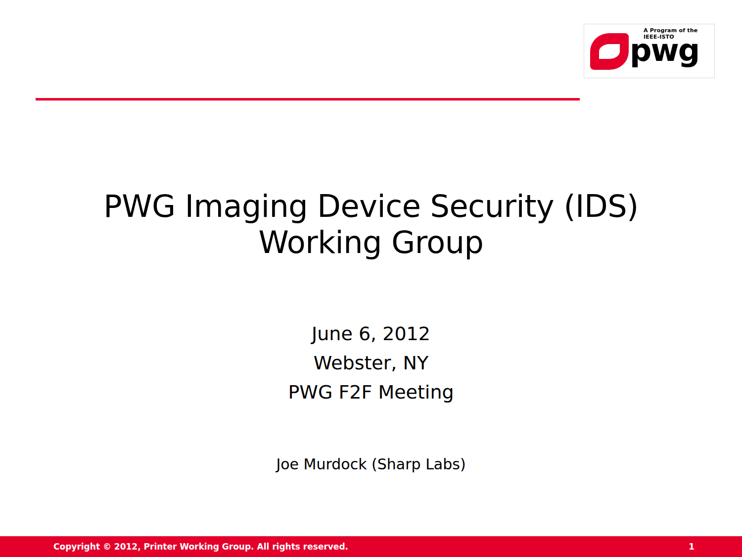A Program of the IEEE-ISTO
pwg
PWG Imaging Device Security (IDS)
Working Group
June 6, 2012
Webster, NY
PWG F2F Meeting
Joe Murdock (Sharp Labs)
Copyright © 2012, Printer Working Group. All rights reserved.
1